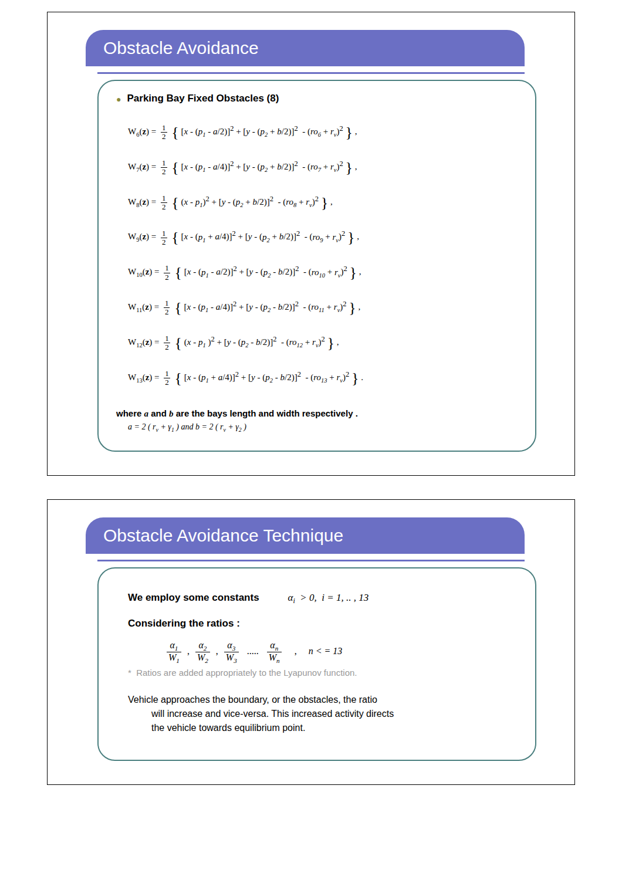Obstacle Avoidance
Parking Bay Fixed Obstacles (8)
W6(z) = 12 { [x - (p1 - a/2)]2 + [y - (p2 + b/2)]2 - (ro6 + rv)2 } ,
W7(z) = 12 { [x - (p1 - a/4)]2 + [y - (p2 + b/2)]2 - (ro7 + rv)2 } ,
W8(z) = 12 { (x - p1)2 + [y - (p2 + b/2)]2 - (ro8 + rv)2 } ,
W9(z) = 12 { [x - (p1 + a/4)]2 + [y - (p2 + b/2)]2 - (ro9 + rv)2 } ,
W10(z) = 12 { [x - (p1 - a/2)]2 + [y - (p2 - b/2)]2 - (ro10 + rv)2 } ,
W11(z) = 12 { [x - (p1 - a/4)]2 + [y - (p2 - b/2)]2 - (ro11 + rv)2 } ,
W12(z) = 12 { (x - p1 )2 + [y - (p2 - b/2)]2 - (ro12 + rv)2 } ,
W13(z) = 12 { [x - (p1 + a/4)]2 + [y - (p2 - b/2)]2 - (ro13 + rv)2 } .
where a and b are the bays length and width respectively .
a = 2 ( rv + γ1 ) and b = 2 ( rv + γ2 )
Obstacle Avoidance Technique
We employ some constants αi > 0, i = 1, .. , 13
Considering the ratios :
α1 W1 , α2 W2 , α3 W3 ..... αn Wn , n < = 13
* Ratios are added appropriately to the Lyapunov function.
Vehicle approaches the boundary, or the obstacles, the ratio will increase and vice-versa. This increased activity directs the vehicle towards equilibrium point.